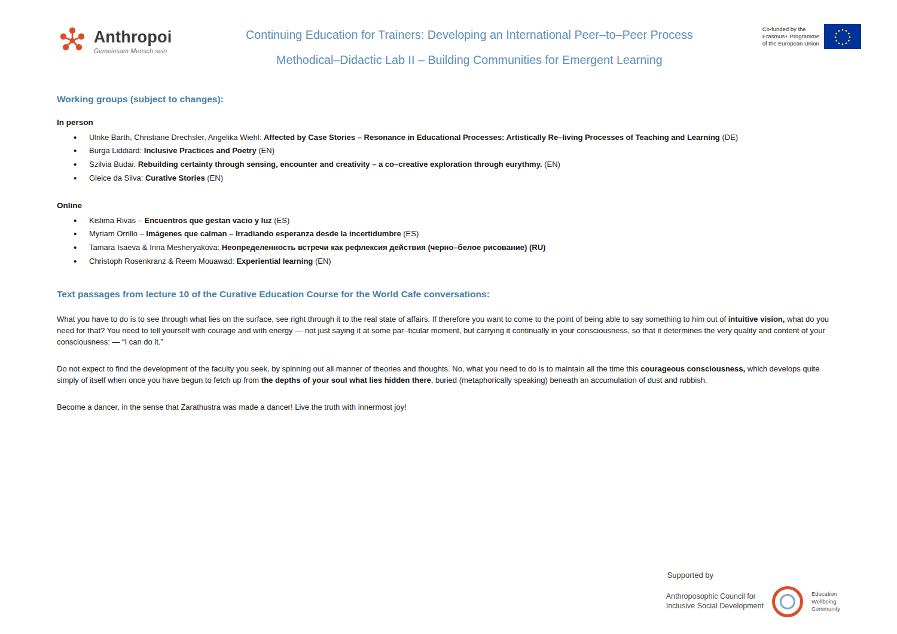Anthropoi
Gemeinsam Mensch sein
Continuing Education for Trainers: Developing an International Peer–to–Peer Process
Methodical–Didactic Lab II – Building Communities for Emergent Learning
Co-funded by the
Erasmus+ Programme
of the European Union
Working groups (subject to changes):
In person
Ulrike Barth, Christiane Drechsler, Angelika Wiehl: Affected by Case Stories – Resonance in Educational Processes: Artistically Re–living Processes of Teaching and Learning (DE)
Burga Liddiard: Inclusive Practices and Poetry (EN)
Szilvia Budai: Rebuilding certainty through sensing, encounter and creativity – a co–creative exploration through eurythmy. (EN)
Gleice da Silva: Curative Stories (EN)
Online
Kislima Rivas – Encuentros que gestan vacío y luz (ES)
Myriam Orrillo – Imágenes que calman – Irradiando esperanza desde la incertidumbre (ES)
Tamara Isaeva & Irina Mesheryakova: Неопределенность встречи как рефлексия действия (черно–белое рисование) (RU)
Christoph Rosenkranz & Reem Mouawad: Experiential learning (EN)
Text passages from lecture 10 of the Curative Education Course for the World Cafe conversations:
What you have to do is to see through what lies on the surface, see right through it to the real state of affairs. If therefore you want to come to the point of being able to say something to him out of intuitive vision, what do you need for that? You need to tell yourself with courage and with energy — not just saying it at some par–ticular moment, but carrying it continually in your consciousness, so that it determines the very quality and content of your consciousness: — “I can do it.”
Do not expect to find the development of the faculty you seek, by spinning out all manner of theories and thoughts. No, what you need to do is to maintain all the time this courageous consciousness, which develops quite simply of itself when once you have begun to fetch up from the depths of your soul what lies hidden there, buried (metaphorically speaking) beneath an accumulation of dust and rubbish.
Become a dancer, in the sense that Zarathustra was made a dancer! Live the truth with innermost joy!
Supported by
Anthroposophic Council for
Inclusive Social Development
Education
Wellbeing
Community